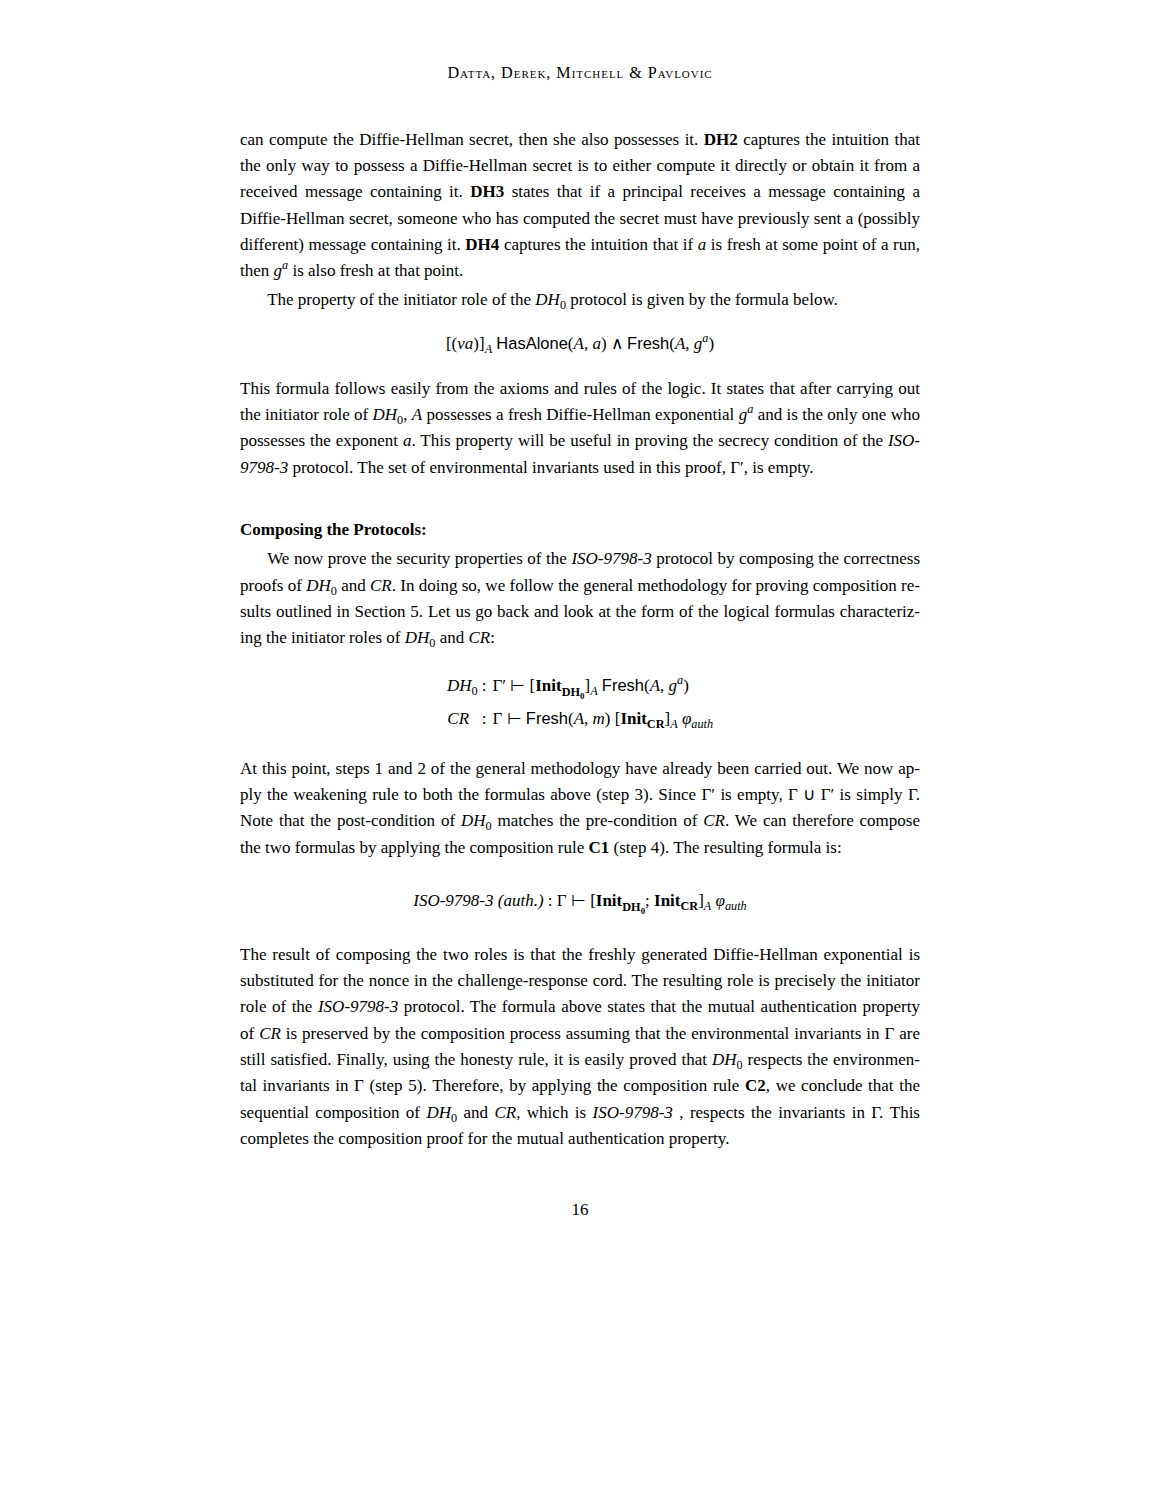Datta, Derek, Mitchell & Pavlovic
can compute the Diffie-Hellman secret, then she also possesses it. DH2 captures the intuition that the only way to possess a Diffie-Hellman secret is to either compute it directly or obtain it from a received message containing it. DH3 states that if a principal receives a message containing a Diffie-Hellman secret, someone who has computed the secret must have previously sent a (possibly different) message containing it. DH4 captures the intuition that if a is fresh at some point of a run, then ga is also fresh at that point.
The property of the initiator role of the DH0 protocol is given by the formula below.
[(νa)]A HasAlone(A, a) ∧ Fresh(A, ga)
This formula follows easily from the axioms and rules of the logic. It states that after carrying out the initiator role of DH0, A possesses a fresh Diffie-Hellman exponential ga and is the only one who possesses the exponent a. This property will be useful in proving the secrecy condition of the ISO-9798-3 protocol. The set of environmental invariants used in this proof, Γ′, is empty.
Composing the Protocols:
We now prove the security properties of the ISO-9798-3 protocol by composing the correctness proofs of DH0 and CR. In doing so, we follow the general methodology for proving composition results outlined in Section 5. Let us go back and look at the form of the logical formulas characterizing the initiator roles of DH0 and CR:
DH0 :
Γ′ ⊢ [InitDH0]A Fresh(A, ga)
CR :
Γ ⊢ Fresh(A, m) [InitCR]A φauth
At this point, steps 1 and 2 of the general methodology have already been carried out. We now apply the weakening rule to both the formulas above (step 3). Since Γ′ is empty, Γ ∪ Γ′ is simply Γ. Note that the post-condition of DH0 matches the pre-condition of CR. We can therefore compose the two formulas by applying the composition rule C1 (step 4). The resulting formula is:
ISO-9798-3 (auth.) : Γ ⊢ [InitDH0; InitCR]A φauth
The result of composing the two roles is that the freshly generated Diffie-Hellman exponential is substituted for the nonce in the challenge-response cord. The resulting role is precisely the initiator role of the ISO-9798-3 protocol. The formula above states that the mutual authentication property of CR is preserved by the composition process assuming that the environmental invariants in Γ are still satisfied. Finally, using the honesty rule, it is easily proved that DH0 respects the environmental invariants in Γ (step 5). Therefore, by applying the composition rule C2, we conclude that the sequential composition of DH0 and CR, which is ISO-9798-3 , respects the invariants in Γ. This completes the composition proof for the mutual authentication property.
16